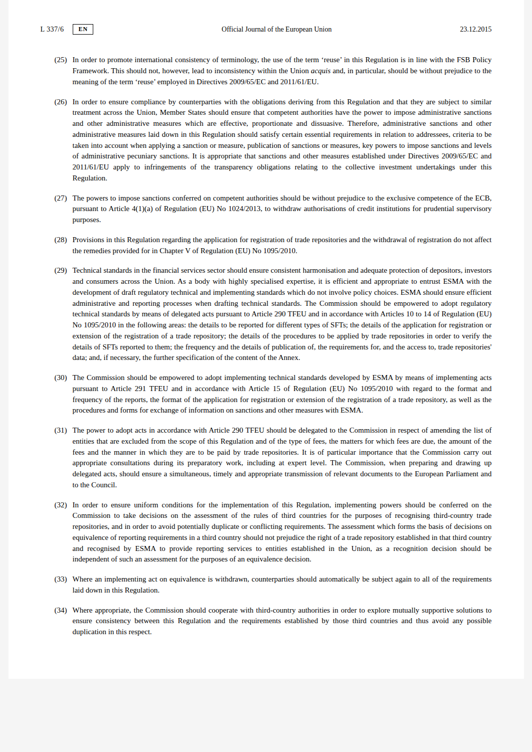L 337/6 EN
Official Journal of the European Union
23.12.2015
(25) In order to promote international consistency of terminology, the use of the term ‘reuse’ in this Regulation is in line with the FSB Policy Framework. This should not, however, lead to inconsistency within the Union acquis and, in particular, should be without prejudice to the meaning of the term ‘reuse’ employed in Directives 2009/65/EC and 2011/61/EU.
(26) In order to ensure compliance by counterparties with the obligations deriving from this Regulation and that they are subject to similar treatment across the Union, Member States should ensure that competent authorities have the power to impose administrative sanctions and other administrative measures which are effective, proportionate and dissuasive. Therefore, administrative sanctions and other administrative measures laid down in this Regulation should satisfy certain essential requirements in relation to addressees, criteria to be taken into account when applying a sanction or measure, publication of sanctions or measures, key powers to impose sanctions and levels of administrative pecuniary sanctions. It is appropriate that sanctions and other measures established under Directives 2009/65/EC and 2011/61/EU apply to infringements of the transparency obligations relating to the collective investment undertakings under this Regulation.
(27) The powers to impose sanctions conferred on competent authorities should be without prejudice to the exclusive competence of the ECB, pursuant to Article 4(1)(a) of Regulation (EU) No 1024/2013, to withdraw authorisations of credit institutions for prudential supervisory purposes.
(28) Provisions in this Regulation regarding the application for registration of trade repositories and the withdrawal of registration do not affect the remedies provided for in Chapter V of Regulation (EU) No 1095/2010.
(29) Technical standards in the financial services sector should ensure consistent harmonisation and adequate protection of depositors, investors and consumers across the Union. As a body with highly specialised expertise, it is efficient and appropriate to entrust ESMA with the development of draft regulatory technical and implementing standards which do not involve policy choices. ESMA should ensure efficient administrative and reporting processes when drafting technical standards. The Commission should be empowered to adopt regulatory technical standards by means of delegated acts pursuant to Article 290 TFEU and in accordance with Articles 10 to 14 of Regulation (EU) No 1095/2010 in the following areas: the details to be reported for different types of SFTs; the details of the application for registration or extension of the registration of a trade repository; the details of the procedures to be applied by trade repositories in order to verify the details of SFTs reported to them; the frequency and the details of publication of, the requirements for, and the access to, trade repositories' data; and, if necessary, the further specification of the content of the Annex.
(30) The Commission should be empowered to adopt implementing technical standards developed by ESMA by means of implementing acts pursuant to Article 291 TFEU and in accordance with Article 15 of Regulation (EU) No 1095/2010 with regard to the format and frequency of the reports, the format of the application for registration or extension of the registration of a trade repository, as well as the procedures and forms for exchange of information on sanctions and other measures with ESMA.
(31) The power to adopt acts in accordance with Article 290 TFEU should be delegated to the Commission in respect of amending the list of entities that are excluded from the scope of this Regulation and of the type of fees, the matters for which fees are due, the amount of the fees and the manner in which they are to be paid by trade repositories. It is of particular importance that the Commission carry out appropriate consultations during its preparatory work, including at expert level. The Commission, when preparing and drawing up delegated acts, should ensure a simultaneous, timely and appropriate transmission of relevant documents to the European Parliament and to the Council.
(32) In order to ensure uniform conditions for the implementation of this Regulation, implementing powers should be conferred on the Commission to take decisions on the assessment of the rules of third countries for the purposes of recognising third-country trade repositories, and in order to avoid potentially duplicate or conflicting requirements. The assessment which forms the basis of decisions on equivalence of reporting requirements in a third country should not prejudice the right of a trade repository established in that third country and recognised by ESMA to provide reporting services to entities established in the Union, as a recognition decision should be independent of such an assessment for the purposes of an equivalence decision.
(33) Where an implementing act on equivalence is withdrawn, counterparties should automatically be subject again to all of the requirements laid down in this Regulation.
(34) Where appropriate, the Commission should cooperate with third-country authorities in order to explore mutually supportive solutions to ensure consistency between this Regulation and the requirements established by those third countries and thus avoid any possible duplication in this respect.